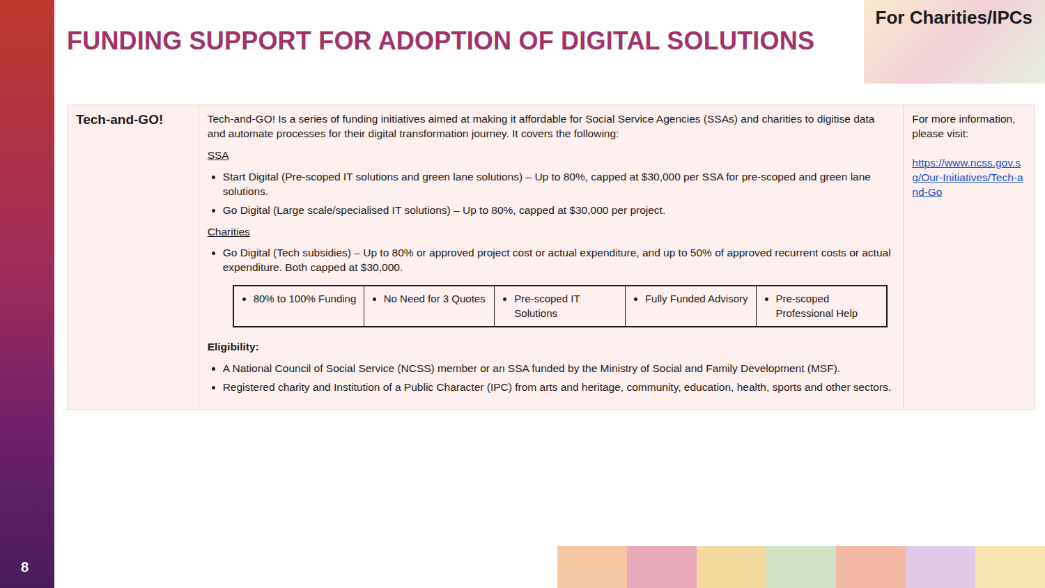For Charities/IPCs
FUNDING SUPPORT FOR ADOPTION OF DIGITAL SOLUTIONS
8
| Tech-and-GO! | Tech-and-GO! Is a series of funding initiatives aimed at making it affordable for Social Service Agencies (SSAs) and charities to digitise data and automate processes for their digital transformation journey. It covers the following: SSA Start Digital (Pre-scoped IT solutions and green lane solutions) – Up to 80%, capped at $30,000 per SSA for pre-scoped and green lane solutions. Go Digital (Large scale/specialised IT solutions) – Up to 80%, capped at $30,000 per project. Charities Go Digital (Tech subsidies) – Up to 80% or approved project cost or actual expenditure, and up to 50% of approved recurrent costs or actual expenditure. Both capped at $30,000. / 80% to 100% Funding / No Need for 3 Quotes / Pre-scoped IT Solutions / Fully Funded Advisory / Pre-scoped Professional Help / Eligibility: A National Council of Social Service (NCSS) member or an SSA funded by the Ministry of Social and Family Development (MSF). Registered charity and Institution of a Public Character (IPC) from arts and heritage, community, education, health, sports and other sectors. | For more information, please visit: https://www.ncss.gov.sg/Our-Initiatives/Tech-and-Go |